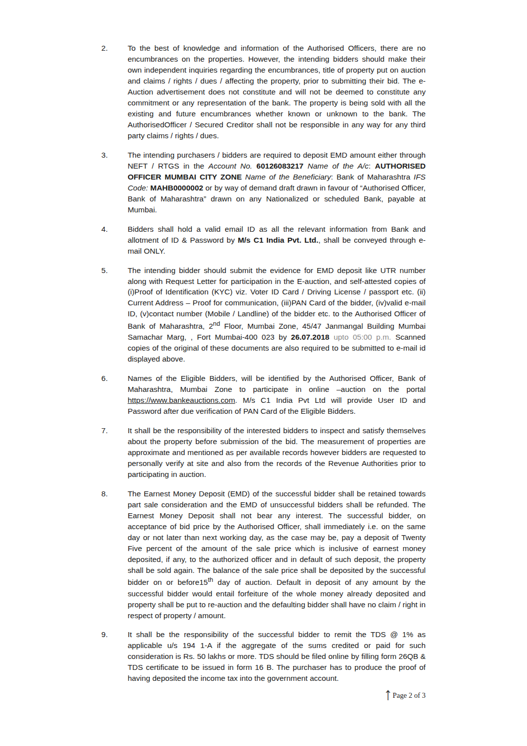To the best of knowledge and information of the Authorised Officers, there are no encumbrances on the properties. However, the intending bidders should make their own independent inquiries regarding the encumbrances, title of property put on auction and claims / rights / dues / affecting the property, prior to submitting their bid. The e-Auction advertisement does not constitute and will not be deemed to constitute any commitment or any representation of the bank. The property is being sold with all the existing and future encumbrances whether known or unknown to the bank. The AuthorisedOfficer / Secured Creditor shall not be responsible in any way for any third party claims / rights / dues.
The intending purchasers / bidders are required to deposit EMD amount either through NEFT / RTGS in the Account No. 60126083217 Name of the A/c: AUTHORISED OFFICER MUMBAI CITY ZONE Name of the Beneficiary: Bank of Maharashtra IFS Code: MAHB0000002 or by way of demand draft drawn in favour of “Authorised Officer, Bank of Maharashtra” drawn on any Nationalized or scheduled Bank, payable at Mumbai.
Bidders shall hold a valid email ID as all the relevant information from Bank and allotment of ID & Password by M/s C1 India Pvt. Ltd., shall be conveyed through e-mail ONLY.
The intending bidder should submit the evidence for EMD deposit like UTR number along with Request Letter for participation in the E-auction, and self-attested copies of (i)Proof of Identification (KYC) viz. Voter ID Card / Driving License / passport etc. (ii) Current Address – Proof for communication, (iii)PAN Card of the bidder, (iv)valid e-mail ID, (v)contact number (Mobile / Landline) of the bidder etc. to the Authorised Officer of Bank of Maharashtra, 2nd Floor, Mumbai Zone, 45/47 Janmangal Building Mumbai Samachar Marg, , Fort Mumbai-400 023 by 26.07.2018 upto 05:00 p.m. Scanned copies of the original of these documents are also required to be submitted to e-mail id displayed above.
Names of the Eligible Bidders, will be identified by the Authorised Officer, Bank of Maharashtra, Mumbai Zone to participate in online –auction on the portal https://www.bankeauctions.com. M/s C1 India Pvt Ltd will provide User ID and Password after due verification of PAN Card of the Eligible Bidders.
It shall be the responsibility of the interested bidders to inspect and satisfy themselves about the property before submission of the bid. The measurement of properties are approximate and mentioned as per available records however bidders are requested to personally verify at site and also from the records of the Revenue Authorities prior to participating in auction.
The Earnest Money Deposit (EMD) of the successful bidder shall be retained towards part sale consideration and the EMD of unsuccessful bidders shall be refunded. The Earnest Money Deposit shall not bear any interest. The successful bidder, on acceptance of bid price by the Authorised Officer, shall immediately i.e. on the same day or not later than next working day, as the case may be, pay a deposit of Twenty Five percent of the amount of the sale price which is inclusive of earnest money deposited, if any, to the authorized officer and in default of such deposit, the property shall be sold again. The balance of the sale price shall be deposited by the successful bidder on or before15th day of auction. Default in deposit of any amount by the successful bidder would entail forfeiture of the whole money already deposited and property shall be put to re-auction and the defaulting bidder shall have no claim / right in respect of property / amount.
It shall be the responsibility of the successful bidder to remit the TDS @ 1% as applicable u/s 194 1-A if the aggregate of the sums credited or paid for such consideration is Rs. 50 lakhs or more. TDS should be filed online by filling form 26QB & TDS certificate to be issued in form 16 B. The purchaser has to produce the proof of having deposited the income tax into the government account.
↑
Page 2 of 3